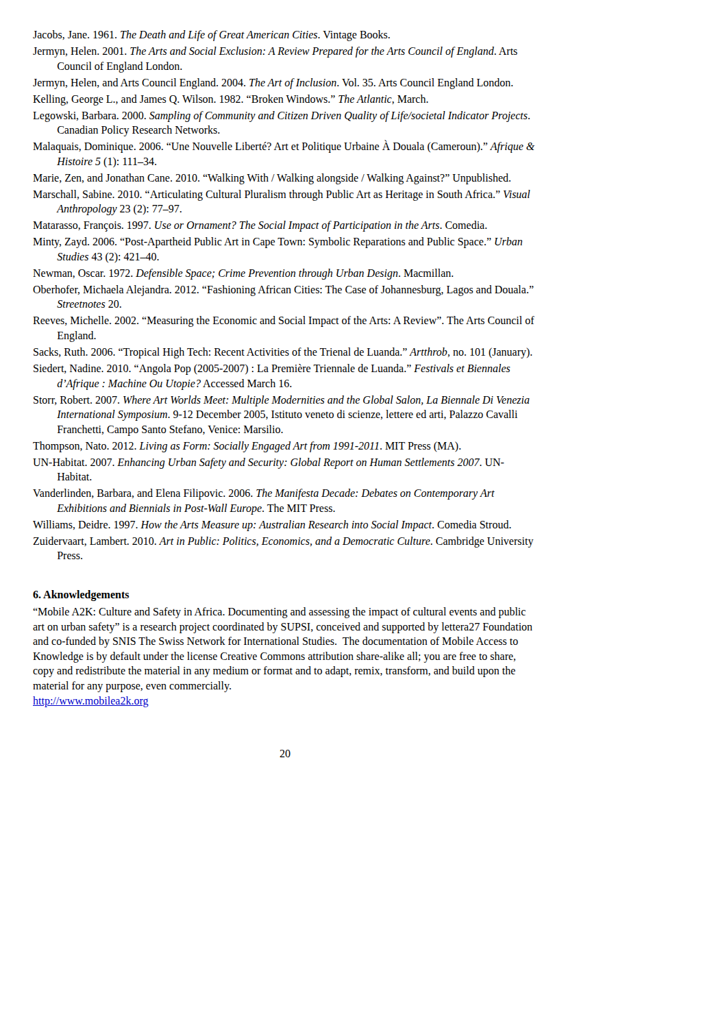Jacobs, Jane. 1961. The Death and Life of Great American Cities. Vintage Books.
Jermyn, Helen. 2001. The Arts and Social Exclusion: A Review Prepared for the Arts Council of England. Arts Council of England London.
Jermyn, Helen, and Arts Council England. 2004. The Art of Inclusion. Vol. 35. Arts Council England London.
Kelling, George L., and James Q. Wilson. 1982. “Broken Windows.” The Atlantic, March.
Legowski, Barbara. 2000. Sampling of Community and Citizen Driven Quality of Life/societal Indicator Projects. Canadian Policy Research Networks.
Malaquais, Dominique. 2006. “Une Nouvelle Liberté? Art et Politique Urbaine À Douala (Cameroun).” Afrique & Histoire 5 (1): 111–34.
Marie, Zen, and Jonathan Cane. 2010. “Walking With / Walking alongside / Walking Against?” Unpublished.
Marschall, Sabine. 2010. “Articulating Cultural Pluralism through Public Art as Heritage in South Africa.” Visual Anthropology 23 (2): 77–97.
Matarasso, François. 1997. Use or Ornament? The Social Impact of Participation in the Arts. Comedia.
Minty, Zayd. 2006. “Post-Apartheid Public Art in Cape Town: Symbolic Reparations and Public Space.” Urban Studies 43 (2): 421–40.
Newman, Oscar. 1972. Defensible Space; Crime Prevention through Urban Design. Macmillan.
Oberhofer, Michaela Alejandra. 2012. “Fashioning African Cities: The Case of Johannesburg, Lagos and Douala.” Streetnotes 20.
Reeves, Michelle. 2002. “Measuring the Economic and Social Impact of the Arts: A Review”. The Arts Council of England.
Sacks, Ruth. 2006. “Tropical High Tech: Recent Activities of the Trienal de Luanda.” Artthrob, no. 101 (January).
Siedert, Nadine. 2010. “Angola Pop (2005-2007) : La Première Triennale de Luanda.” Festivals et Biennales d’Afrique : Machine Ou Utopie? Accessed March 16.
Storr, Robert. 2007. Where Art Worlds Meet: Multiple Modernities and the Global Salon, La Biennale Di Venezia International Symposium. 9-12 December 2005, Istituto veneto di scienze, lettere ed arti, Palazzo Cavalli Franchetti, Campo Santo Stefano, Venice: Marsilio.
Thompson, Nato. 2012. Living as Form: Socially Engaged Art from 1991-2011. MIT Press (MA).
UN-Habitat. 2007. Enhancing Urban Safety and Security: Global Report on Human Settlements 2007. UN-Habitat.
Vanderlinden, Barbara, and Elena Filipovic. 2006. The Manifesta Decade: Debates on Contemporary Art Exhibitions and Biennials in Post-Wall Europe. The MIT Press.
Williams, Deidre. 1997. How the Arts Measure up: Australian Research into Social Impact. Comedia Stroud.
Zuidervaart, Lambert. 2010. Art in Public: Politics, Economics, and a Democratic Culture. Cambridge University Press.
6. Aknowledgements
“Mobile A2K: Culture and Safety in Africa. Documenting and assessing the impact of cultural events and public art on urban safety” is a research project coordinated by SUPSI, conceived and supported by lettera27 Foundation and co-funded by SNIS The Swiss Network for International Studies. The documentation of Mobile Access to Knowledge is by default under the license Creative Commons attribution share-alike all; you are free to share, copy and redistribute the material in any medium or format and to adapt, remix, transform, and build upon the material for any purpose, even commercially.
http://www.mobilea2k.org
20